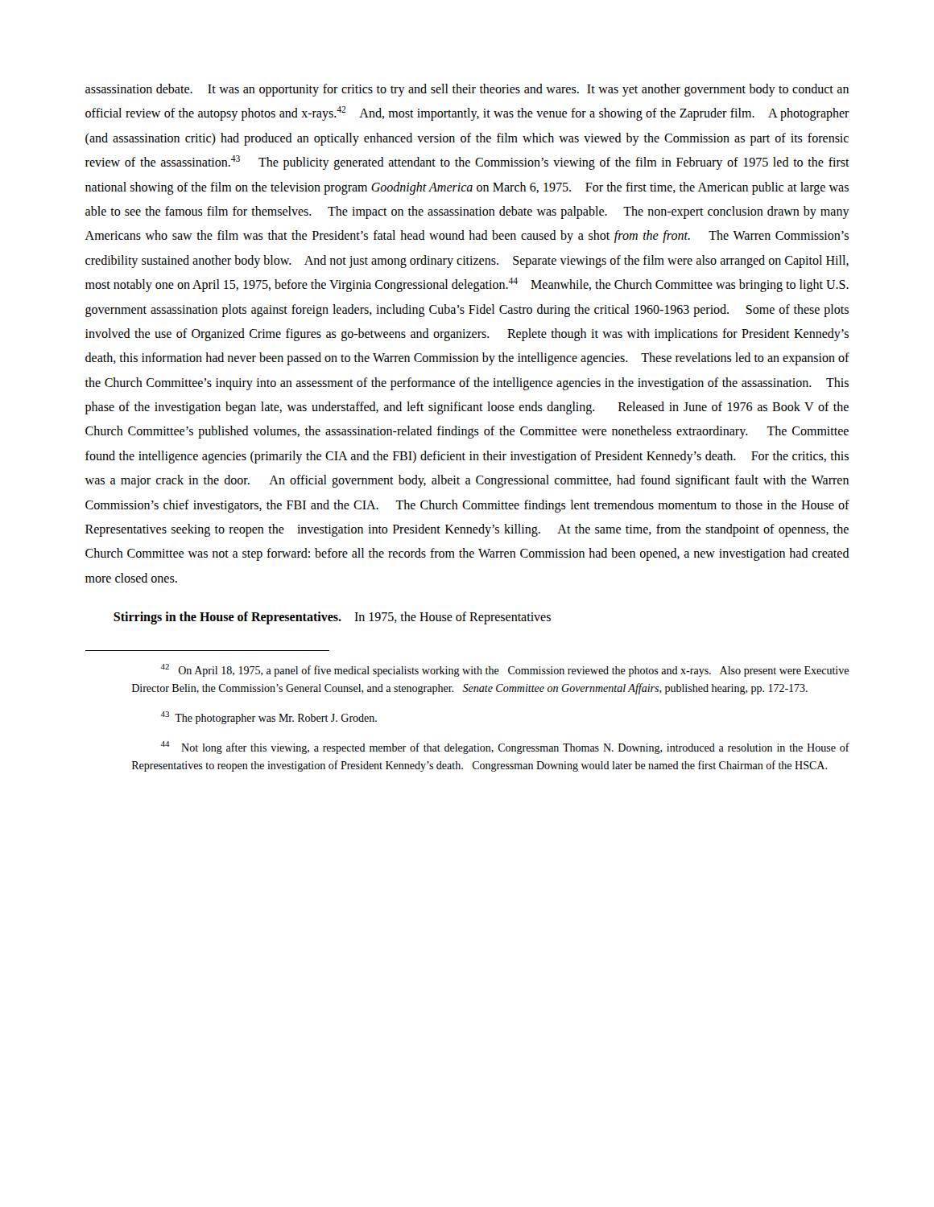assassination debate. It was an opportunity for critics to try and sell their theories and wares. It was yet another government body to conduct an official review of the autopsy photos and x-rays.42 And, most importantly, it was the venue for a showing of the Zapruder film. A photographer (and assassination critic) had produced an optically enhanced version of the film which was viewed by the Commission as part of its forensic review of the assassination.43 The publicity generated attendant to the Commission’s viewing of the film in February of 1975 led to the first national showing of the film on the television program Goodnight America on March 6, 1975. For the first time, the American public at large was able to see the famous film for themselves. The impact on the assassination debate was palpable. The non-expert conclusion drawn by many Americans who saw the film was that the President’s fatal head wound had been caused by a shot from the front. The Warren Commission’s credibility sustained another body blow. And not just among ordinary citizens. Separate viewings of the film were also arranged on Capitol Hill, most notably one on April 15, 1975, before the Virginia Congressional delegation.44 Meanwhile, the Church Committee was bringing to light U.S. government assassination plots against foreign leaders, including Cuba’s Fidel Castro during the critical 1960-1963 period. Some of these plots involved the use of Organized Crime figures as go-betweens and organizers. Replete though it was with implications for President Kennedy’s death, this information had never been passed on to the Warren Commission by the intelligence agencies. These revelations led to an expansion of the Church Committee’s inquiry into an assessment of the performance of the intelligence agencies in the investigation of the assassination. This phase of the investigation began late, was understaffed, and left significant loose ends dangling. Released in June of 1976 as Book V of the Church Committee’s published volumes, the assassination-related findings of the Committee were nonetheless extraordinary. The Committee found the intelligence agencies (primarily the CIA and the FBI) deficient in their investigation of President Kennedy’s death. For the critics, this was a major crack in the door. An official government body, albeit a Congressional committee, had found significant fault with the Warren Commission’s chief investigators, the FBI and the CIA. The Church Committee findings lent tremendous momentum to those in the House of Representatives seeking to reopen the investigation into President Kennedy’s killing. At the same time, from the standpoint of openness, the Church Committee was not a step forward: before all the records from the Warren Commission had been opened, a new investigation had created more closed ones.
Stirrings in the House of Representatives. In 1975, the House of Representatives
42 On April 18, 1975, a panel of five medical specialists working with the Commission reviewed the photos and x-rays. Also present were Executive Director Belin, the Commission’s General Counsel, and a stenographer. Senate Committee on Governmental Affairs, published hearing, pp. 172-173.
43 The photographer was Mr. Robert J. Groden.
44 Not long after this viewing, a respected member of that delegation, Congressman Thomas N. Downing, introduced a resolution in the House of Representatives to reopen the investigation of President Kennedy’s death. Congressman Downing would later be named the first Chairman of the HSCA.